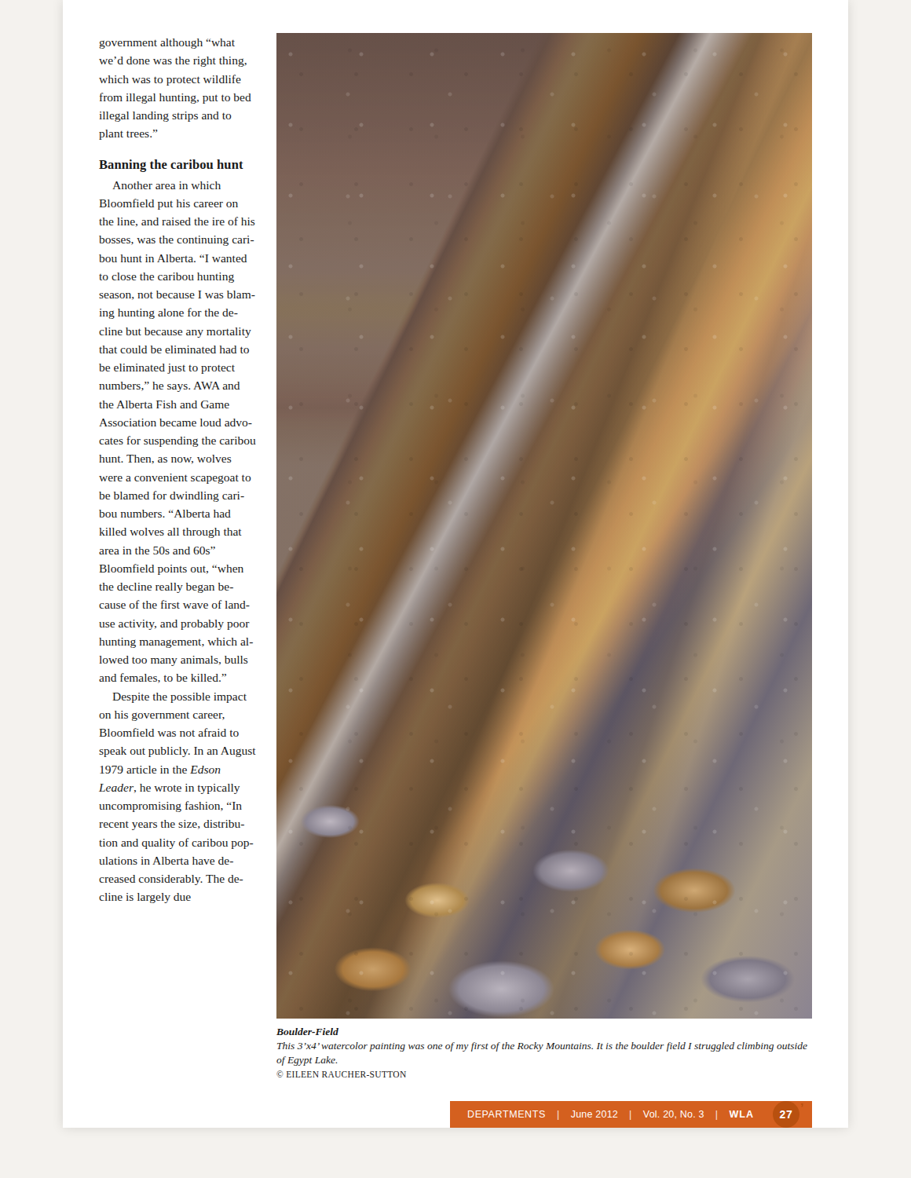government although “what we’d done was the right thing, which was to protect wildlife from illegal hunting, put to bed illegal landing strips and to plant trees.”
Banning the caribou hunt
Another area in which Bloomfield put his career on the line, and raised the ire of his bosses, was the continuing caribou hunt in Alberta. “I wanted to close the caribou hunting season, not because I was blaming hunting alone for the decline but because any mortality that could be eliminated had to be eliminated just to protect numbers,” he says. AWA and the Alberta Fish and Game Association became loud advocates for suspending the caribou hunt. Then, as now, wolves were a convenient scapegoat to be blamed for dwindling caribou numbers. “Alberta had killed wolves all through that area in the 50s and 60s” Bloomfield points out, “when the decline really began because of the first wave of land-use activity, and probably poor hunting management, which allowed too many animals, bulls and females, to be killed.”
Despite the possible impact on his government career, Bloomfield was not afraid to speak out publicly. In an August 1979 article in the Edson Leader, he wrote in typically uncompromising fashion, “In recent years the size, distribution and quality of caribou populations in Alberta have decreased considerably. The decline is largely due
Boulder-Field This 3’x4’ watercolor painting was one of my first of the Rocky Mountains. It is the boulder field I struggled climbing outside of Egypt Lake. © EILEEN RAUCHER-SUTTON
Departments | June 2012 | Vol. 20, No. 3 | WLA 27